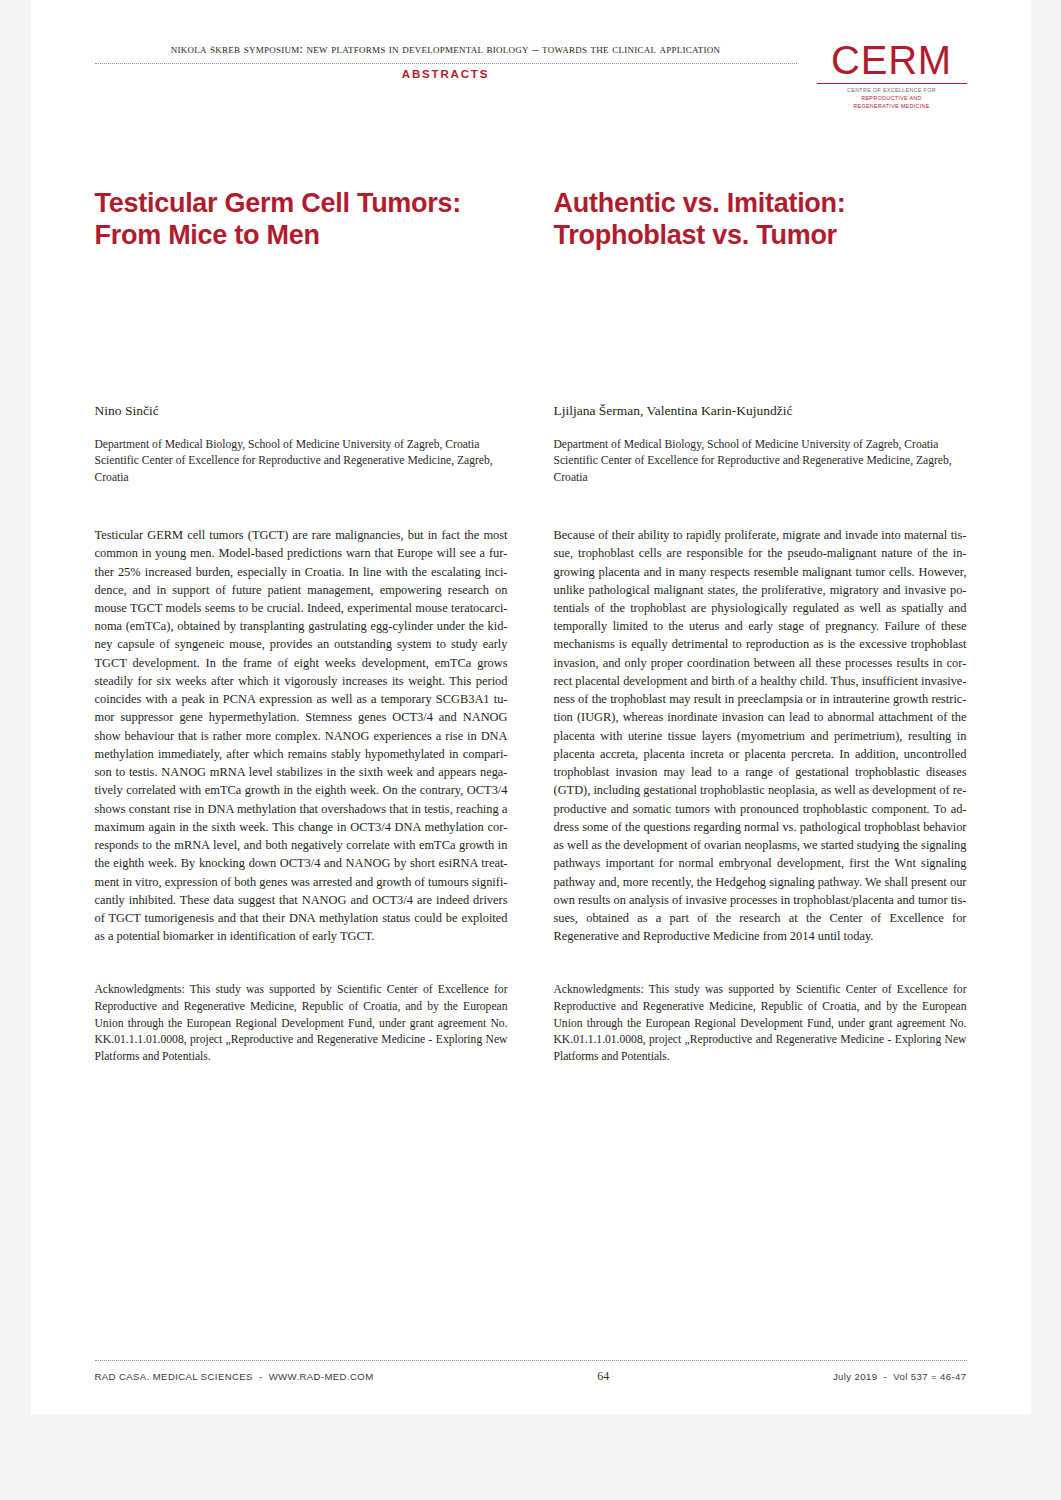Nikola Škreb Symposium: New platforms in developmental biology – towards the clinical application
Abstracts
CERM
Centre of Excellence for
Reproductive and
Regenerative Medicine
Testicular Germ Cell Tumors: From Mice to Men
Nino Sinčić
Department of Medical Biology, School of Medicine University of Zagreb, Croatia
Scientific Center of Excellence for Reproductive and Regenerative Medicine, Zagreb, Croatia
Testicular GERM cell tumors (TGCT) are rare malignancies, but in fact the most common in young men. Model-based predictions warn that Europe will see a further 25% increased burden, especially in Croatia. In line with the escalating incidence, and in support of future patient management, empowering research on mouse TGCT models seems to be crucial. Indeed, experimental mouse teratocarcinoma (emTCa), obtained by transplanting gastrulating egg-cylinder under the kidney capsule of syngeneic mouse, provides an outstanding system to study early TGCT development. In the frame of eight weeks development, emTCa grows steadily for six weeks after which it vigorously increases its weight. This period coincides with a peak in PCNA expression as well as a temporary SCGB3A1 tumor suppressor gene hypermethylation. Stemness genes OCT3/4 and NANOG show behaviour that is rather more complex. NANOG experiences a rise in DNA methylation immediately, after which remains stably hypomethylated in comparison to testis. NANOG mRNA level stabilizes in the sixth week and appears negatively correlated with emTCa growth in the eighth week. On the contrary, OCT3/4 shows constant rise in DNA methylation that overshadows that in testis, reaching a maximum again in the sixth week. This change in OCT3/4 DNA methylation corresponds to the mRNA level, and both negatively correlate with emTCa growth in the eighth week. By knocking down OCT3/4 and NANOG by short esiRNA treatment in vitro, expression of both genes was arrested and growth of tumours significantly inhibited. These data suggest that NANOG and OCT3/4 are indeed drivers of TGCT tumorigenesis and that their DNA methylation status could be exploited as a potential biomarker in identification of early TGCT.
Acknowledgments: This study was supported by Scientific Center of Excellence for Reproductive and Regenerative Medicine, Republic of Croatia, and by the European Union through the European Regional Development Fund, under grant agreement No. KK.01.1.1.01.0008, project „Reproductive and Regenerative Medicine - Exploring New Platforms and Potentials.
Authentic vs. Imitation: Trophoblast vs. Tumor
Ljiljana Šerman, Valentina Karin-Kujundžić
Department of Medical Biology, School of Medicine University of Zagreb, Croatia
Scientific Center of Excellence for Reproductive and Regenerative Medicine, Zagreb, Croatia
Because of their ability to rapidly proliferate, migrate and invade into maternal tissue, trophoblast cells are responsible for the pseudo-malignant nature of the ingrowing placenta and in many respects resemble malignant tumor cells. However, unlike pathological malignant states, the proliferative, migratory and invasive potentials of the trophoblast are physiologically regulated as well as spatially and temporally limited to the uterus and early stage of pregnancy. Failure of these mechanisms is equally detrimental to reproduction as is the excessive trophoblast invasion, and only proper coordination between all these processes results in correct placental development and birth of a healthy child. Thus, insufficient invasiveness of the trophoblast may result in preeclampsia or in intrauterine growth restriction (IUGR), whereas inordinate invasion can lead to abnormal attachment of the placenta with uterine tissue layers (myometrium and perimetrium), resulting in placenta accreta, placenta increta or placenta percreta. In addition, uncontrolled trophoblast invasion may lead to a range of gestational trophoblastic diseases (GTD), including gestational trophoblastic neoplasia, as well as development of reproductive and somatic tumors with pronounced trophoblastic component. To address some of the questions regarding normal vs. pathological trophoblast behavior as well as the development of ovarian neoplasms, we started studying the signaling pathways important for normal embryonal development, first the Wnt signaling pathway and, more recently, the Hedgehog signaling pathway. We shall present our own results on analysis of invasive processes in trophoblast/placenta and tumor tissues, obtained as a part of the research at the Center of Excellence for Regenerative and Reproductive Medicine from 2014 until today.
Acknowledgments: This study was supported by Scientific Center of Excellence for Reproductive and Regenerative Medicine, Republic of Croatia, and by the European Union through the European Regional Development Fund, under grant agreement No. KK.01.1.1.01.0008, project „Reproductive and Regenerative Medicine - Exploring New Platforms and Potentials.
RAD CASA. Medical Sciences - www.rad-med.com
64
July 2019 - Vol 537 = 46-47